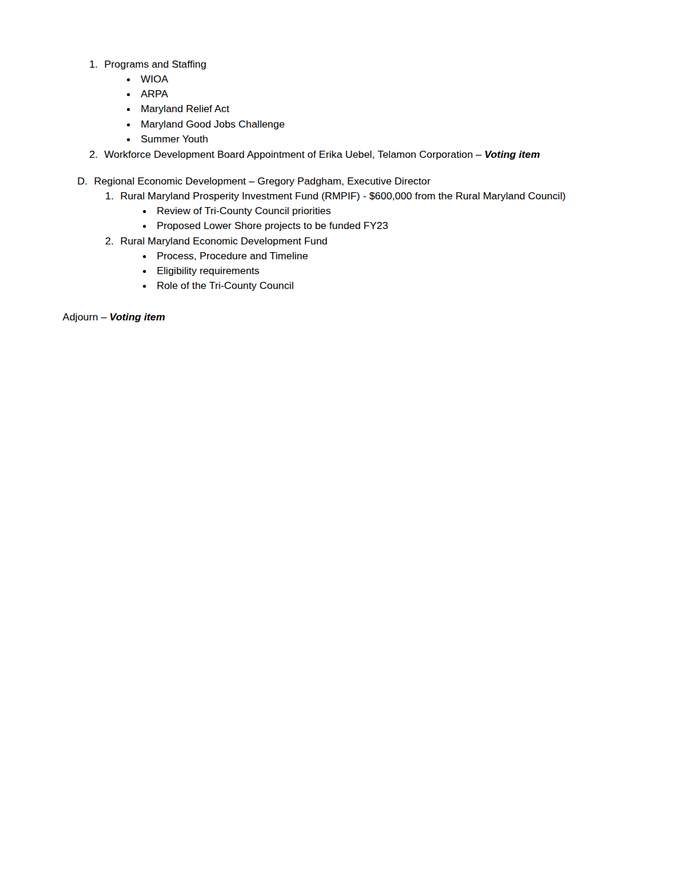Programs and Staffing
WIOA
ARPA
Maryland Relief Act
Maryland Good Jobs Challenge
Summer Youth
Workforce Development Board Appointment of Erika Uebel, Telamon Corporation – Voting item
Regional Economic Development – Gregory Padgham, Executive Director
Rural Maryland Prosperity Investment Fund (RMPIF) - $600,000 from the Rural Maryland Council)
Review of Tri-County Council priorities
Proposed Lower Shore projects to be funded FY23
Rural Maryland Economic Development Fund
Process, Procedure and Timeline
Eligibility requirements
Role of the Tri-County Council
Adjourn – Voting item